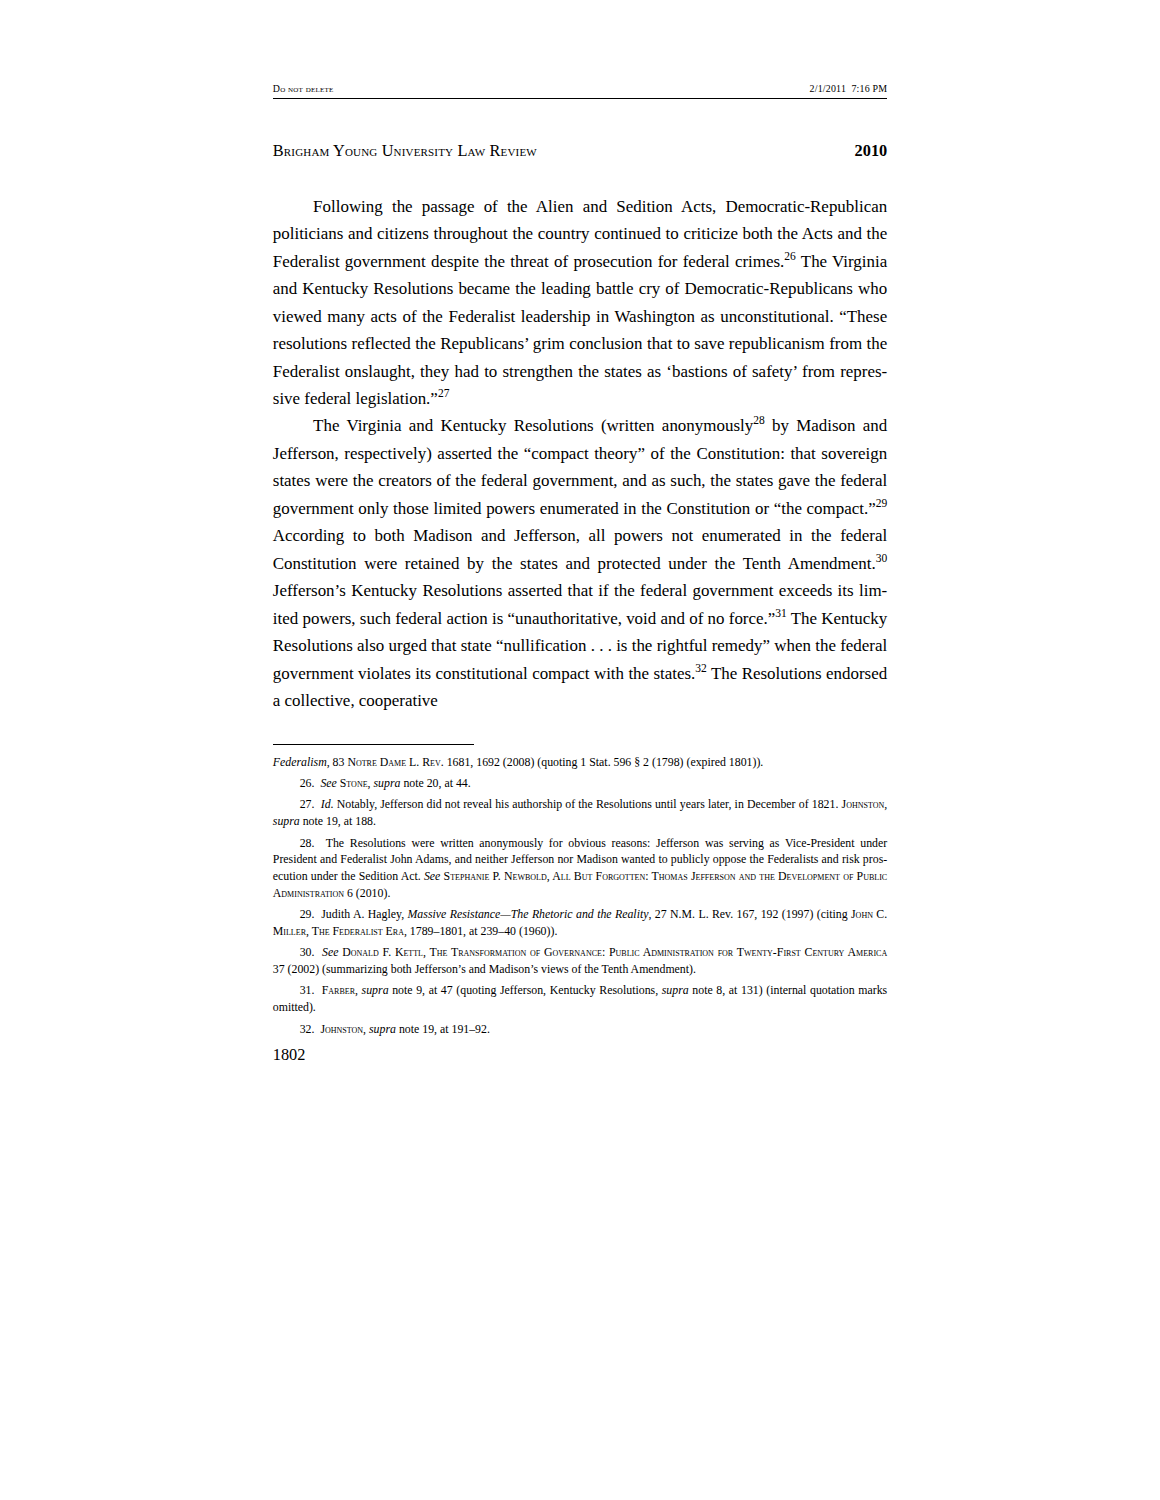Do Not Delete 2/1/2011 7:16 PM
Brigham Young University Law Review 2010
Following the passage of the Alien and Sedition Acts, Democratic-Republican politicians and citizens throughout the country continued to criticize both the Acts and the Federalist government despite the threat of prosecution for federal crimes.26 The Virginia and Kentucky Resolutions became the leading battle cry of Democratic-Republicans who viewed many acts of the Federalist leadership in Washington as unconstitutional. “These resolutions reflected the Republicans’ grim conclusion that to save republicanism from the Federalist onslaught, they had to strengthen the states as ‘bastions of safety’ from repressive federal legislation.”27
The Virginia and Kentucky Resolutions (written anonymously28 by Madison and Jefferson, respectively) asserted the “compact theory” of the Constitution: that sovereign states were the creators of the federal government, and as such, the states gave the federal government only those limited powers enumerated in the Constitution or “the compact.”29 According to both Madison and Jefferson, all powers not enumerated in the federal Constitution were retained by the states and protected under the Tenth Amendment.30 Jefferson’s Kentucky Resolutions asserted that if the federal government exceeds its limited powers, such federal action is “unauthoritative, void and of no force.”31 The Kentucky Resolutions also urged that state “nullification . . . is the rightful remedy” when the federal government violates its constitutional compact with the states.32 The Resolutions endorsed a collective, cooperative
Federalism, 83 Notre Dame L. Rev. 1681, 1692 (2008) (quoting 1 Stat. 596 § 2 (1798) (expired 1801)).
26. See Stone, supra note 20, at 44.
27. Id. Notably, Jefferson did not reveal his authorship of the Resolutions until years later, in December of 1821. Johnston, supra note 19, at 188.
28. The Resolutions were written anonymously for obvious reasons: Jefferson was serving as Vice-President under President and Federalist John Adams, and neither Jefferson nor Madison wanted to publicly oppose the Federalists and risk prosecution under the Sedition Act. See Stephanie P. Newbold, All But Forgotten: Thomas Jefferson and the Development of Public Administration 6 (2010).
29. Judith A. Hagley, Massive Resistance—The Rhetoric and the Reality, 27 N.M. L. Rev. 167, 192 (1997) (citing John C. Miller, The Federalist Era, 1789–1801, at 239–40 (1960)).
30. See Donald F. Kettl, The Transformation of Governance: Public Administration for Twenty-First Century America 37 (2002) (summarizing both Jefferson’s and Madison’s views of the Tenth Amendment).
31. Farber, supra note 9, at 47 (quoting Jefferson, Kentucky Resolutions, supra note 8, at 131) (internal quotation marks omitted).
32. Johnston, supra note 19, at 191–92.
1802